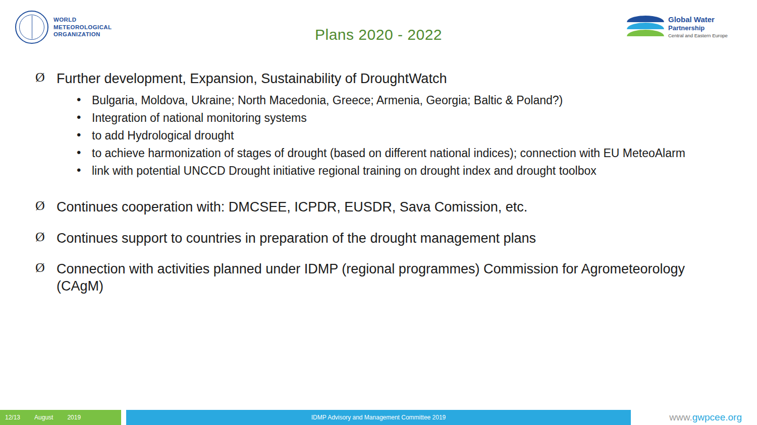WORLD
METEOROLOGICAL
ORGANIZATION
Global Water
Partnership
Central and Eastern Europe
Plans 2020 - 2022
Further development, Expansion, Sustainability of DroughtWatch
Bulgaria, Moldova, Ukraine; North Macedonia, Greece; Armenia, Georgia; Baltic & Poland?)
Integration of national monitoring systems
to add Hydrological drought
to achieve harmonization of stages of drought (based on different national indices); connection with EU MeteoAlarm
link with potential UNCCD Drought initiative regional training on drought index and drought toolbox
Continues cooperation with: DMCSEE, ICPDR, EUSDR, Sava Comission, etc.
Continues support to countries in preparation of the drought management plans
Connection with activities planned under IDMP (regional programmes) Commission for Agrometeorology (CAgM)
12/13 August 2019
IDMP Advisory and Management Committee 2019
www. gwpcee.org